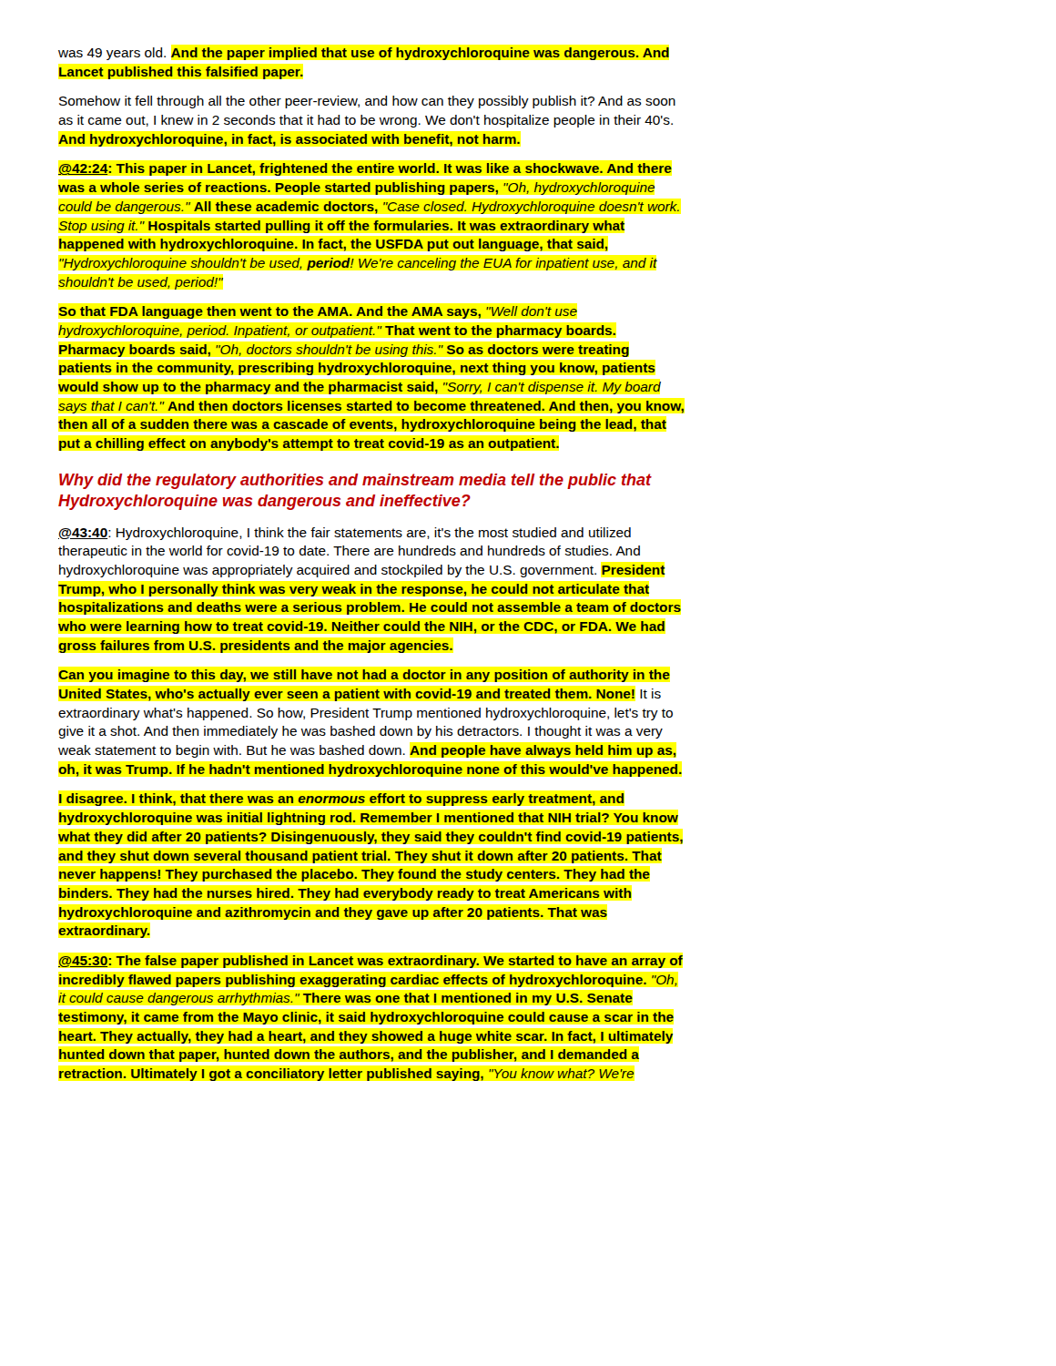was 49 years old. And the paper implied that use of hydroxychloroquine was dangerous. And Lancet published this falsified paper.
Somehow it fell through all the other peer-review, and how can they possibly publish it? And as soon as it came out, I knew in 2 seconds that it had to be wrong. We don't hospitalize people in their 40's. And hydroxychloroquine, in fact, is associated with benefit, not harm.
@42:24: This paper in Lancet, frightened the entire world. It was like a shockwave. And there was a whole series of reactions. People started publishing papers, "Oh, hydroxychloroquine could be dangerous." All these academic doctors, "Case closed. Hydroxychloroquine doesn't work. Stop using it." Hospitals started pulling it off the formularies. It was extraordinary what happened with hydroxychloroquine. In fact, the USFDA put out language, that said, "Hydroxychloroquine shouldn't be used, period! We're canceling the EUA for inpatient use, and it shouldn't be used, period!"
So that FDA language then went to the AMA. And the AMA says, "Well don't use hydroxychloroquine, period. Inpatient, or outpatient." That went to the pharmacy boards. Pharmacy boards said, "Oh, doctors shouldn't be using this." So as doctors were treating patients in the community, prescribing hydroxychloroquine, next thing you know, patients would show up to the pharmacy and the pharmacist said, "Sorry, I can't dispense it. My board says that I can't." And then doctors licenses started to become threatened. And then, you know, then all of a sudden there was a cascade of events, hydroxychloroquine being the lead, that put a chilling effect on anybody's attempt to treat covid-19 as an outpatient.
Why did the regulatory authorities and mainstream media tell the public that Hydroxychloroquine was dangerous and ineffective?
@43:40: Hydroxychloroquine, I think the fair statements are, it's the most studied and utilized therapeutic in the world for covid-19 to date. There are hundreds and hundreds of studies. And hydroxychloroquine was appropriately acquired and stockpiled by the U.S. government. President Trump, who I personally think was very weak in the response, he could not articulate that hospitalizations and deaths were a serious problem. He could not assemble a team of doctors who were learning how to treat covid-19. Neither could the NIH, or the CDC, or FDA. We had gross failures from U.S. presidents and the major agencies.
Can you imagine to this day, we still have not had a doctor in any position of authority in the United States, who's actually ever seen a patient with covid-19 and treated them. None! It is extraordinary what's happened. So how, President Trump mentioned hydroxychloroquine, let's try to give it a shot. And then immediately he was bashed down by his detractors. I thought it was a very weak statement to begin with. But he was bashed down. And people have always held him up as, oh, it was Trump. If he hadn't mentioned hydroxychloroquine none of this would've happened.
I disagree. I think, that there was an enormous effort to suppress early treatment, and hydroxychloroquine was initial lightning rod. Remember I mentioned that NIH trial? You know what they did after 20 patients? Disingenuously, they said they couldn't find covid-19 patients, and they shut down several thousand patient trial. They shut it down after 20 patients. That never happens! They purchased the placebo. They found the study centers. They had the binders. They had the nurses hired. They had everybody ready to treat Americans with hydroxychloroquine and azithromycin and they gave up after 20 patients. That was extraordinary.
@45:30: The false paper published in Lancet was extraordinary. We started to have an array of incredibly flawed papers publishing exaggerating cardiac effects of hydroxychloroquine. "Oh, it could cause dangerous arrhythmias." There was one that I mentioned in my U.S. Senate testimony, it came from the Mayo clinic, it said hydroxychloroquine could cause a scar in the heart. They actually, they had a heart, and they showed a huge white scar. In fact, I ultimately hunted down that paper, hunted down the authors, and the publisher, and I demanded a retraction. Ultimately I got a conciliatory letter published saying, "You know what? We're